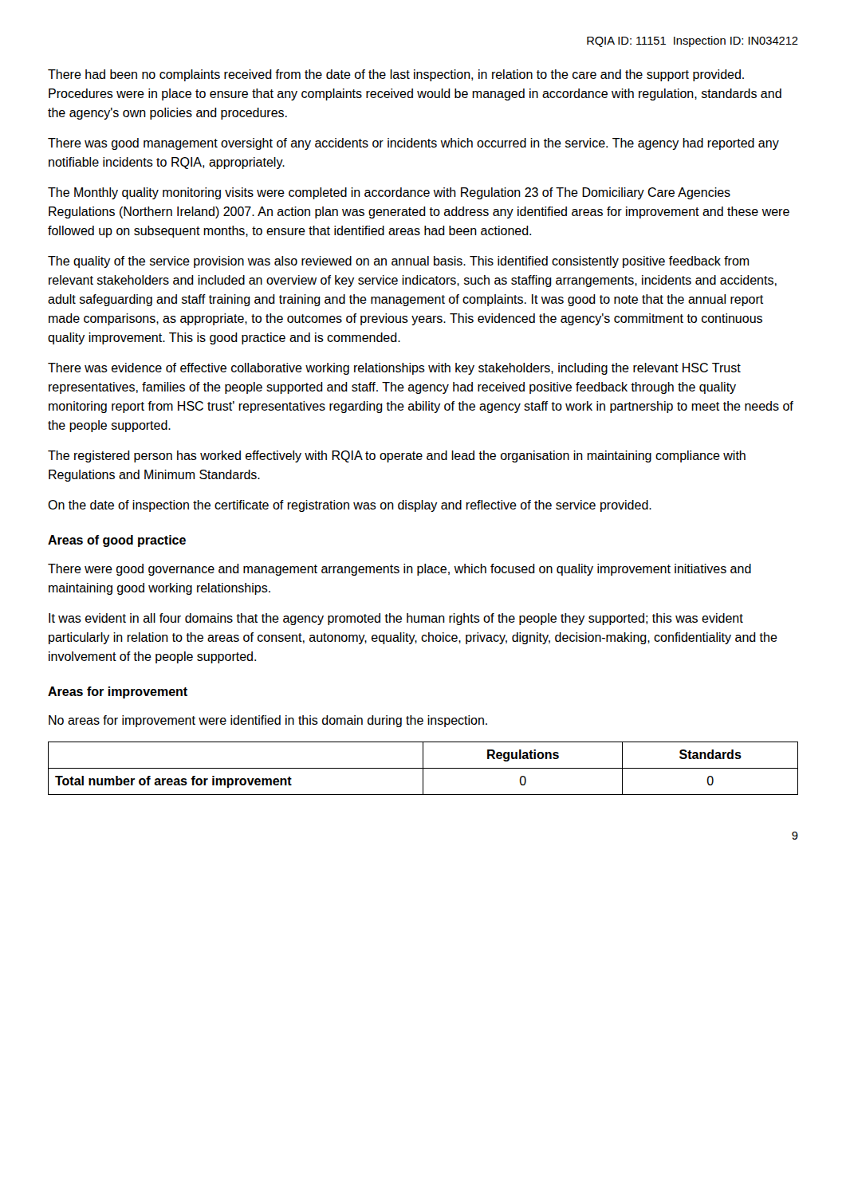RQIA ID: 11151 Inspection ID: IN034212
There had been no complaints received from the date of the last inspection, in relation to the care and the support provided. Procedures were in place to ensure that any complaints received would be managed in accordance with regulation, standards and the agency's own policies and procedures.
There was good management oversight of any accidents or incidents which occurred in the service. The agency had reported any notifiable incidents to RQIA, appropriately.
The Monthly quality monitoring visits were completed in accordance with Regulation 23 of The Domiciliary Care Agencies Regulations (Northern Ireland) 2007. An action plan was generated to address any identified areas for improvement and these were followed up on subsequent months, to ensure that identified areas had been actioned.
The quality of the service provision was also reviewed on an annual basis. This identified consistently positive feedback from relevant stakeholders and included an overview of key service indicators, such as staffing arrangements, incidents and accidents, adult safeguarding and staff training and training and the management of complaints. It was good to note that the annual report made comparisons, as appropriate, to the outcomes of previous years. This evidenced the agency's commitment to continuous quality improvement. This is good practice and is commended.
There was evidence of effective collaborative working relationships with key stakeholders, including the relevant HSC Trust representatives, families of the people supported and staff. The agency had received positive feedback through the quality monitoring report from HSC trust' representatives regarding the ability of the agency staff to work in partnership to meet the needs of the people supported.
The registered person has worked effectively with RQIA to operate and lead the organisation in maintaining compliance with Regulations and Minimum Standards.
On the date of inspection the certificate of registration was on display and reflective of the service provided.
Areas of good practice
There were good governance and management arrangements in place, which focused on quality improvement initiatives and maintaining good working relationships.
It was evident in all four domains that the agency promoted the human rights of the people they supported; this was evident particularly in relation to the areas of consent, autonomy, equality, choice, privacy, dignity, decision-making, confidentiality and the involvement of the people supported.
Areas for improvement
No areas for improvement were identified in this domain during the inspection.
| | Regulations | Standards |
| --- | --- | --- |
| Total number of areas for improvement | 0 | 0 |
9